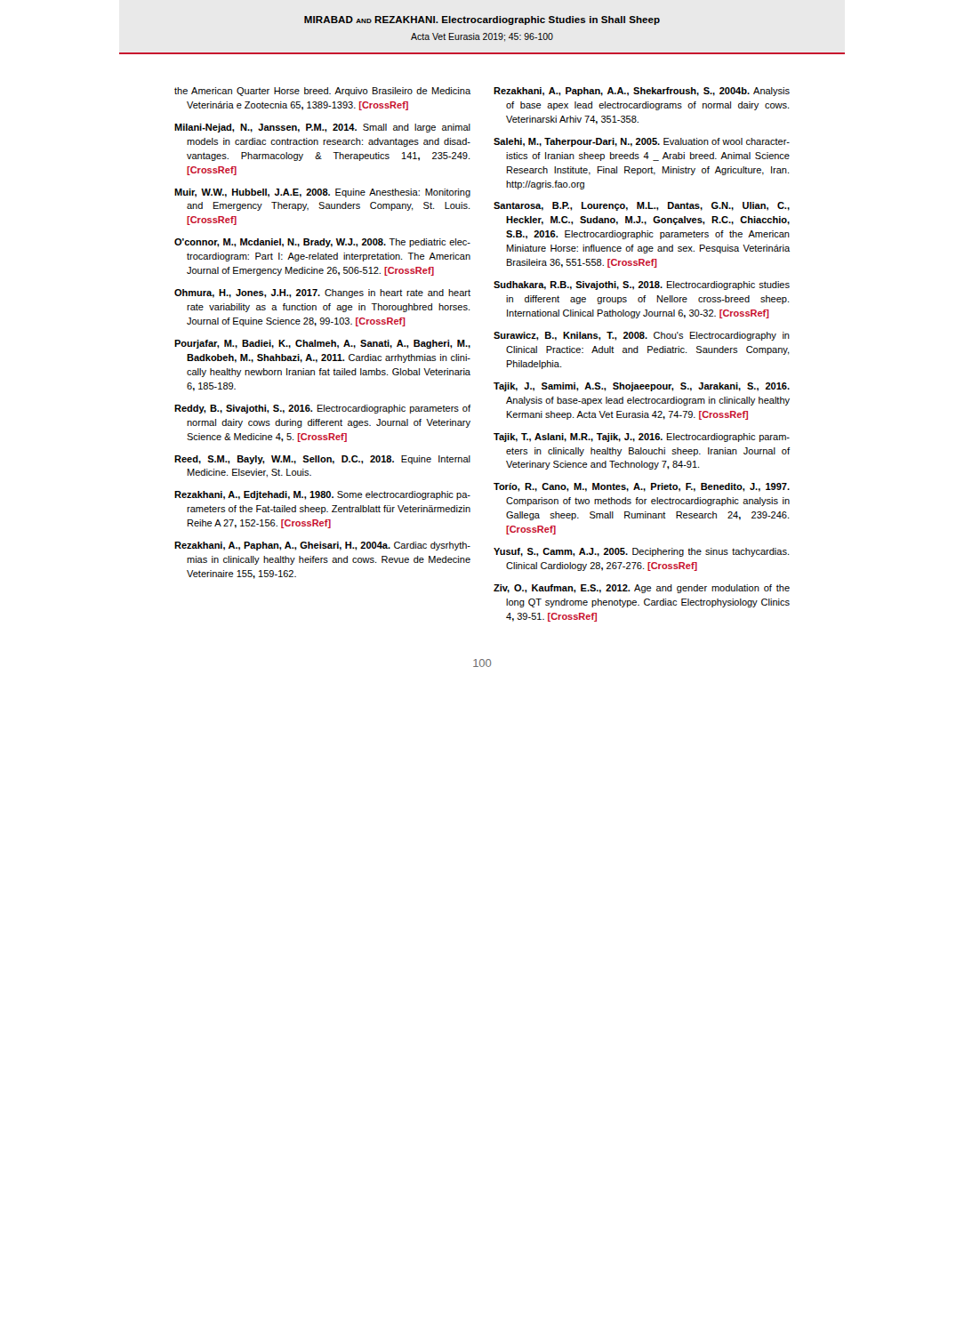MIRABAD and REZAKHANI. Electrocardiographic Studies in Shall Sheep
Acta Vet Eurasia 2019; 45: 96-100
the American Quarter Horse breed. Arquivo Brasileiro de Medicina Veterinária e Zootecnia 65, 1389-1393. [CrossRef]
Milani-Nejad, N., Janssen, P.M., 2014. Small and large animal models in cardiac contraction research: advantages and disadvantages. Pharmacology & Therapeutics 141, 235-249. [CrossRef]
Muir, W.W., Hubbell, J.A.E, 2008. Equine Anesthesia: Monitoring and Emergency Therapy, Saunders Company, St. Louis. [CrossRef]
O'connor, M., Mcdaniel, N., Brady, W.J., 2008. The pediatric electrocardiogram: Part I: Age-related interpretation. The American Journal of Emergency Medicine 26, 506-512. [CrossRef]
Ohmura, H., Jones, J.H., 2017. Changes in heart rate and heart rate variability as a function of age in Thoroughbred horses. Journal of Equine Science 28, 99-103. [CrossRef]
Pourjafar, M., Badiei, K., Chalmeh, A., Sanati, A., Bagheri, M., Badkobeh, M., Shahbazi, A., 2011. Cardiac arrhythmias in clinically healthy newborn Iranian fat tailed lambs. Global Veterinaria 6, 185-189.
Reddy, B., Sivajothi, S., 2016. Electrocardiographic parameters of normal dairy cows during different ages. Journal of Veterinary Science & Medicine 4, 5. [CrossRef]
Reed, S.M., Bayly, W.M., Sellon, D.C., 2018. Equine Internal Medicine. Elsevier, St. Louis.
Rezakhani, A., Edjtehadi, M., 1980. Some electrocardiographic parameters of the Fat-tailed sheep. Zentralblatt für Veterinärmedizin Reihe A 27, 152-156. [CrossRef]
Rezakhani, A., Paphan, A., Gheisari, H., 2004a. Cardiac dysrhythmias in clinically healthy heifers and cows. Revue de Medecine Veterinaire 155, 159-162.
Rezakhani, A., Paphan, A.A., Shekarfroush, S., 2004b. Analysis of base apex lead electrocardiograms of normal dairy cows. Veterinarski Arhiv 74, 351-358.
Salehi, M., Taherpour-Dari, N., 2005. Evaluation of wool characteristics of Iranian sheep breeds 4 _ Arabi breed. Animal Science Research Institute, Final Report, Ministry of Agriculture, Iran. http://agris.fao.org
Santarosa, B.P., Lourenço, M.L., Dantas, G.N., Ulian, C., Heckler, M.C., Sudano, M.J., Gonçalves, R.C., Chiacchio, S.B., 2016. Electrocardiographic parameters of the American Miniature Horse: influence of age and sex. Pesquisa Veterinária Brasileira 36, 551-558. [CrossRef]
Sudhakara, R.B., Sivajothi, S., 2018. Electrocardiographic studies in different age groups of Nellore cross-breed sheep. International Clinical Pathology Journal 6, 30-32. [CrossRef]
Surawicz, B., Knilans, T., 2008. Chou's Electrocardiography in Clinical Practice: Adult and Pediatric. Saunders Company, Philadelphia.
Tajik, J., Samimi, A.S., Shojaeepour, S., Jarakani, S., 2016. Analysis of base-apex lead electrocardiogram in clinically healthy Kermani sheep. Acta Vet Eurasia 42, 74-79. [CrossRef]
Tajik, T., Aslani, M.R., Tajik, J., 2016. Electrocardiographic parameters in clinically healthy Balouchi sheep. Iranian Journal of Veterinary Science and Technology 7, 84-91.
Torío, R., Cano, M., Montes, A., Prieto, F., Benedito, J., 1997. Comparison of two methods for electrocardiographic analysis in Gallega sheep. Small Ruminant Research 24, 239-246. [CrossRef]
Yusuf, S., Camm, A.J., 2005. Deciphering the sinus tachycardias. Clinical Cardiology 28, 267-276. [CrossRef]
Ziv, O., Kaufman, E.S., 2012. Age and gender modulation of the long QT syndrome phenotype. Cardiac Electrophysiology Clinics 4, 39-51. [CrossRef]
100